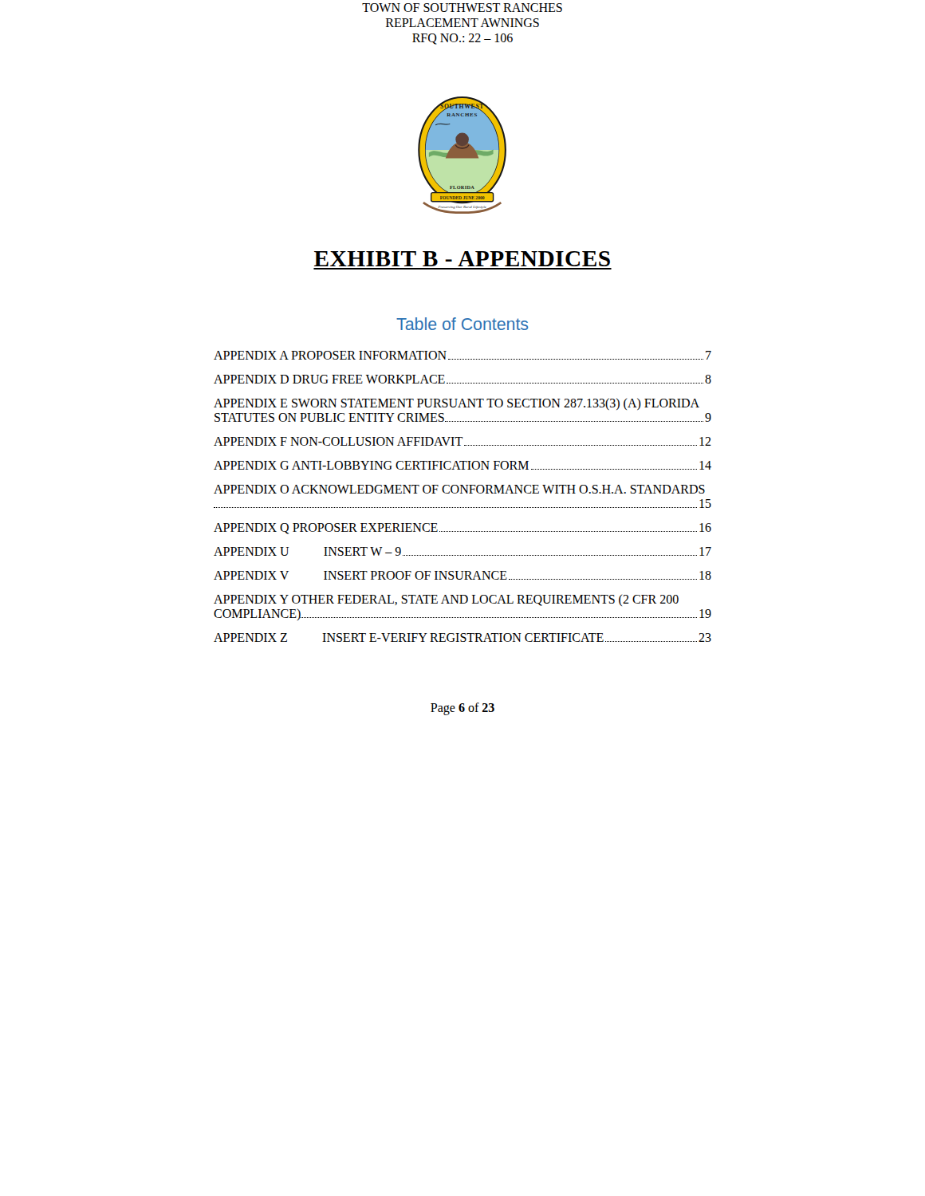TOWN OF SOUTHWEST RANCHES
REPLACEMENT AWNINGS
RFQ No.: 22 – 106
SOUTHWEST RANCHES FLORIDA FOUNDED JUNE 2000 Preserving Our Rural Lifestyle
EXHIBIT B - APPENDICES
Table of Contents
APPENDIX A PROPOSER INFORMATION 7
APPENDIX D DRUG FREE WORKPLACE 8
APPENDIX E SWORN STATEMENT PURSUANT TO SECTION 287.133(3) (A) FLORIDA
STATUTES ON PUBLIC ENTITY CRIMES 9
APPENDIX F NON-COLLUSION AFFIDAVIT 12
APPENDIX G ANTI-LOBBYING CERTIFICATION FORM 14
APPENDIX O ACKNOWLEDGMENT OF CONFORMANCE WITH O.S.H.A. STANDARDS
15
APPENDIX Q PROPOSER EXPERIENCE 16
APPENDIX U INSERT W – 9 17
APPENDIX V INSERT PROOF OF INSURANCE 18
APPENDIX Y OTHER FEDERAL, STATE AND LOCAL REQUIREMENTS (2 CFR 200
COMPLIANCE) 19
APPENDIX Z INSERT E-VERIFY REGISTRATION CERTIFICATE 23
Page 6 of 23